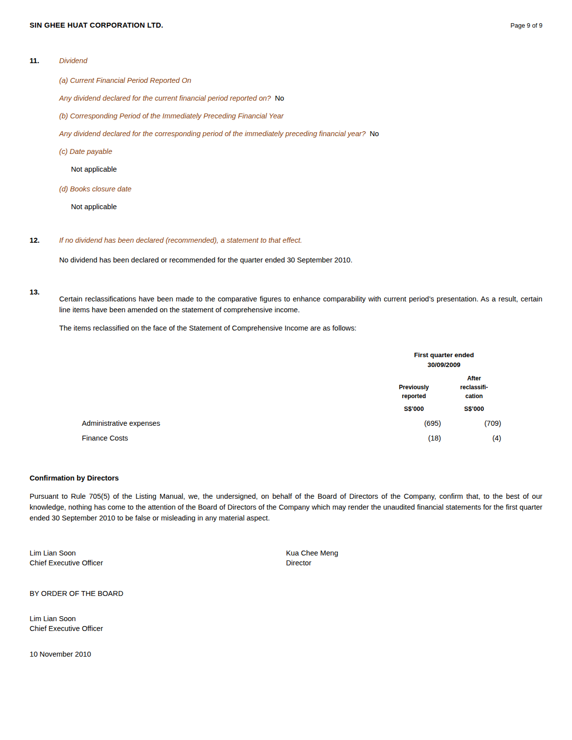SIN GHEE HUAT CORPORATION LTD.
Page 9 of 9
11.
Dividend
(a) Current Financial Period Reported On
Any dividend declared for the current financial period reported on? No
(b) Corresponding Period of the Immediately Preceding Financial Year
Any dividend declared for the corresponding period of the immediately preceding financial year? No
(c) Date payable
Not applicable
(d) Books closure date
Not applicable
12.
If no dividend has been declared (recommended), a statement to that effect.
No dividend has been declared or recommended for the quarter ended 30 September 2010.
13.
Certain reclassifications have been made to the comparative figures to enhance comparability with current period’s presentation. As a result, certain line items have been amended on the statement of comprehensive income.
The items reclassified on the face of the Statement of Comprehensive Income are as follows:
| | First quarter ended 30/09/2009 |
| | Previously reported | After reclassifi- cation |
| | S$’000 | S$’000 |
| Administrative expenses | (695) | (709) |
| Finance Costs | (18) | (4) |
Confirmation by Directors
Pursuant to Rule 705(5) of the Listing Manual, we, the undersigned, on behalf of the Board of Directors of the Company, confirm that, to the best of our knowledge, nothing has come to the attention of the Board of Directors of the Company which may render the unaudited financial statements for the first quarter ended 30 September 2010 to be false or misleading in any material aspect.
| Lim Lian Soon Chief Executive Officer | Kua Chee Meng Director |
BY ORDER OF THE BOARD
Lim Lian Soon
Chief Executive Officer
10 November 2010